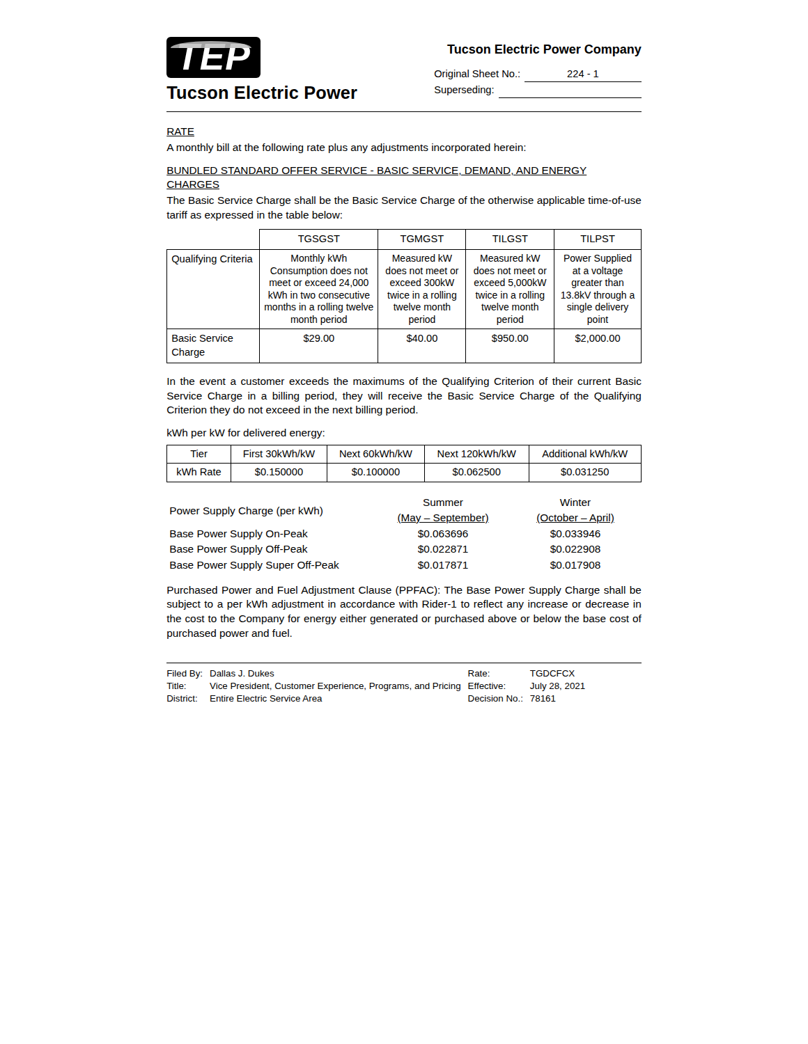TEP
Tucson Electric Power
Tucson Electric Power Company
Original Sheet No.: 224 - 1
Superseding:
RATE
A monthly bill at the following rate plus any adjustments incorporated herein:
BUNDLED STANDARD OFFER SERVICE - BASIC SERVICE, DEMAND, AND ENERGY CHARGES
The Basic Service Charge shall be the Basic Service Charge of the otherwise applicable time-of-use tariff as expressed in the table below:
| | TGSGST | TGMGST | TILGST | TILPST |
| Qualifying Criteria | Monthly kWh Consumption does not meet or exceed 24,000 kWh in two consecutive months in a rolling twelve month period | Measured kW does not meet or exceed 300kW twice in a rolling twelve month period | Measured kW does not meet or exceed 5,000kW twice in a rolling twelve month period | Power Supplied at a voltage greater than 13.8kV through a single delivery point |
| Basic Service Charge | $29.00 | $40.00 | $950.00 | $2,000.00 |
In the event a customer exceeds the maximums of the Qualifying Criterion of their current Basic Service Charge in a billing period, they will receive the Basic Service Charge of the Qualifying Criterion they do not exceed in the next billing period.
kWh per kW for delivered energy:
| Tier | First 30kWh/kW | Next 60kWh/kW | Next 120kWh/kW | Additional kWh/kW |
| --- | --- | --- | --- | --- |
| kWh Rate | $0.150000 | $0.100000 | $0.062500 | $0.031250 |
| Power Supply Charge (per kWh) | Summer | Winter |
| (May – September) | (October – April) |
| Base Power Supply On-Peak | $0.063696 | $0.033946 |
| Base Power Supply Off-Peak | $0.022871 | $0.022908 |
| Base Power Supply Super Off-Peak | $0.017871 | $0.017908 |
Purchased Power and Fuel Adjustment Clause (PPFAC): The Base Power Supply Charge shall be subject to a per kWh adjustment in accordance with Rider-1 to reflect any increase or decrease in the cost to the Company for energy either generated or purchased above or below the base cost of purchased power and fuel.
| Filed By: | Dallas J. Dukes |
| Title: | Vice President, Customer Experience, Programs, and Pricing |
| District: | Entire Electric Service Area |
| Rate: | TGDCFCX |
| Effective: | July 28, 2021 |
| Decision No.: | 78161 |